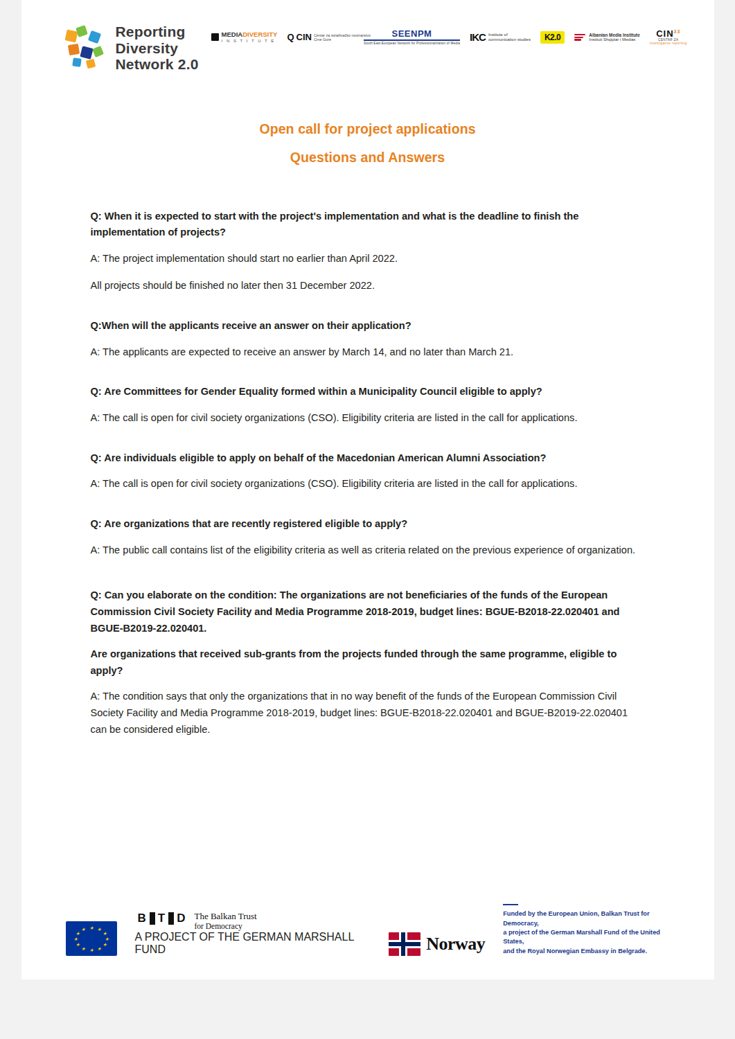Reporting
Diversity
Network 2.0
MEDIADIVERSITY
I N S T I T U T E
QCIN Centar za istraživačko novinarstvo
Crne Gore
SEENPM
South East European Network for Professionalization of Media
IKC Institute of
communication studies
K2.0
Albanian Media Institute Instituti Shqiptar i Medias
CIN33
CENTAR ZA
investigative reporting
Open call for project applications
Questions and Answers
Q: When it is expected to start with the project's implementation and what is the deadline to finish the implementation of projects?
A: The project implementation should start no earlier than April 2022.
All projects should be finished no later then 31 December 2022.
Q:When will the applicants receive an answer on their application?
A: The applicants are expected to receive an answer by March 14, and no later than March 21.
Q: Are Committees for Gender Equality formed within a Municipality Council eligible to apply?
A: The call is open for civil society organizations (CSO). Eligibility criteria are listed in the call for applications.
Q: Are individuals eligible to apply on behalf of the Macedonian American Alumni Association?
A: The call is open for civil society organizations (CSO). Eligibility criteria are listed in the call for applications.
Q: Are organizations that are recently registered eligible to apply?
A: The public call contains list of the eligibility criteria as well as criteria related on the previous experience of organization.
Q: Can you elaborate on the condition: The organizations are not beneficiaries of the funds of the European Commission Civil Society Facility and Media Programme 2018-2019, budget lines: BGUE-B2018-22.020401 and BGUE-B2019-22.020401.
Are organizations that received sub-grants from the projects funded through the same programme, eligible to apply?
A: The condition says that only the organizations that in no way benefit of the funds of the European Commission Civil Society Facility and Media Programme 2018-2019, budget lines: BGUE-B2018-22.020401 and BGUE-B2019-22.020401 can be considered eligible.
★ ★ ★ ★ ★ ★ ★ ★ ★ ★ ★ ★
B T D
The Balkan Trust
for Democracy
A PROJECT OF THE GERMAN MARSHALL FUND
Norway
Funded by the European Union, Balkan Trust for Democracy,
a project of the German Marshall Fund of the United States,
and the Royal Norwegian Embassy in Belgrade.